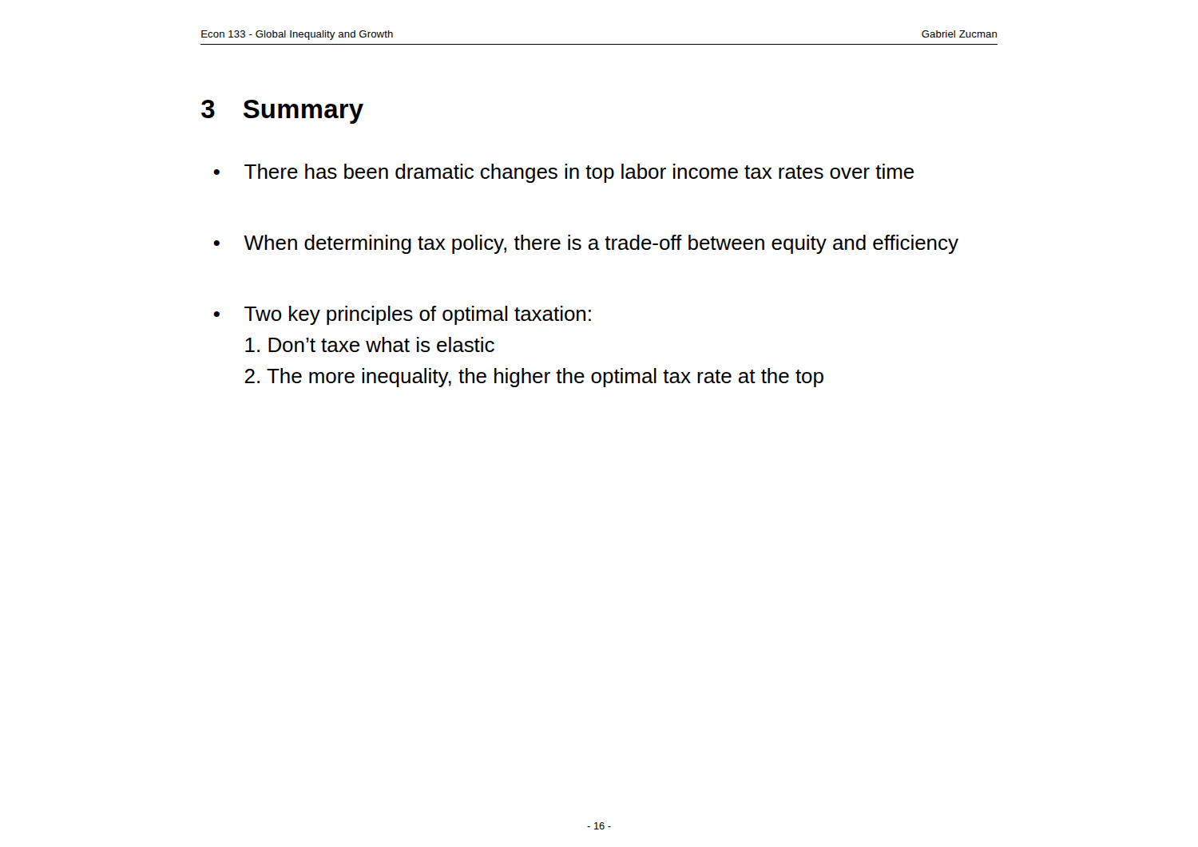Econ 133 - Global Inequality and Growth
Gabriel Zucman
3 Summary
There has been dramatic changes in top labor income tax rates over time
When determining tax policy, there is a trade-off between equity and efficiency
Two key principles of optimal taxation:
1. Don’t taxe what is elastic
2. The more inequality, the higher the optimal tax rate at the top
- 16 -